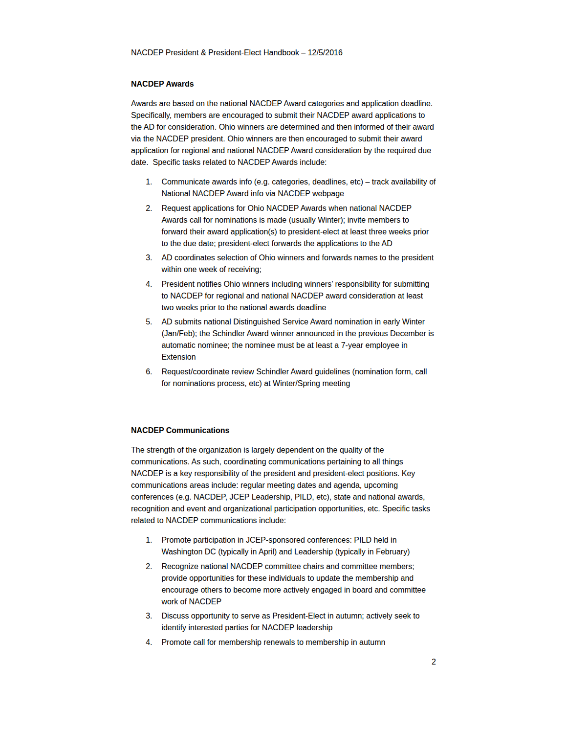NACDEP President & President-Elect Handbook – 12/5/2016
NACDEP Awards
Awards are based on the national NACDEP Award categories and application deadline. Specifically, members are encouraged to submit their NACDEP award applications to the AD for consideration. Ohio winners are determined and then informed of their award via the NACDEP president. Ohio winners are then encouraged to submit their award application for regional and national NACDEP Award consideration by the required due date. Specific tasks related to NACDEP Awards include:
Communicate awards info (e.g. categories, deadlines, etc) – track availability of National NACDEP Award info via NACDEP webpage
Request applications for Ohio NACDEP Awards when national NACDEP Awards call for nominations is made (usually Winter); invite members to forward their award application(s) to president-elect at least three weeks prior to the due date; president-elect forwards the applications to the AD
AD coordinates selection of Ohio winners and forwards names to the president within one week of receiving;
President notifies Ohio winners including winners’ responsibility for submitting to NACDEP for regional and national NACDEP award consideration at least two weeks prior to the national awards deadline
AD submits national Distinguished Service Award nomination in early Winter (Jan/Feb); the Schindler Award winner announced in the previous December is automatic nominee; the nominee must be at least a 7-year employee in Extension
Request/coordinate review Schindler Award guidelines (nomination form, call for nominations process, etc) at Winter/Spring meeting
NACDEP Communications
The strength of the organization is largely dependent on the quality of the communications. As such, coordinating communications pertaining to all things NACDEP is a key responsibility of the president and president-elect positions. Key communications areas include: regular meeting dates and agenda, upcoming conferences (e.g. NACDEP, JCEP Leadership, PILD, etc), state and national awards, recognition and event and organizational participation opportunities, etc. Specific tasks related to NACDEP communications include:
Promote participation in JCEP-sponsored conferences: PILD held in Washington DC (typically in April) and Leadership (typically in February)
Recognize national NACDEP committee chairs and committee members; provide opportunities for these individuals to update the membership and encourage others to become more actively engaged in board and committee work of NACDEP
Discuss opportunity to serve as President-Elect in autumn; actively seek to identify interested parties for NACDEP leadership
Promote call for membership renewals to membership in autumn
2